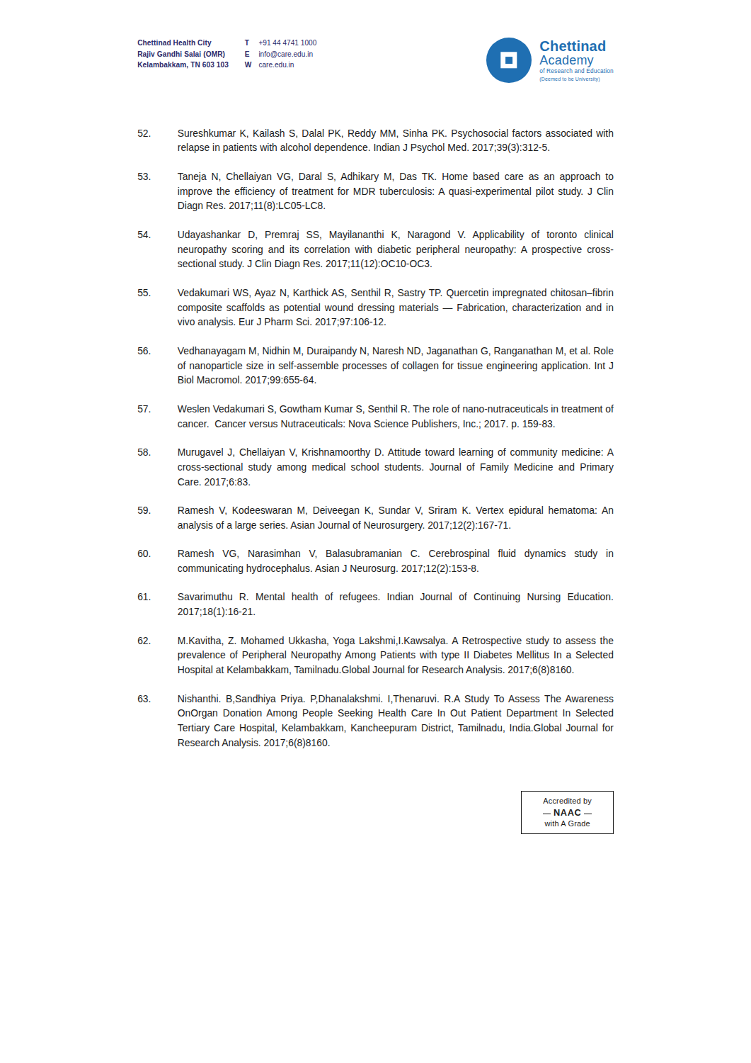Chettinad Health City
Rajiv Gandhi Salai (OMR)
Kelambakkam, TN 603 103
T+91 44 4741 1000
Einfo@care.edu.in
Wcare.edu.in
Chettinad
Academy
of Research and Education
(Deemed to be University)
52. Sureshkumar K, Kailash S, Dalal PK, Reddy MM, Sinha PK. Psychosocial factors associated with relapse in patients with alcohol dependence. Indian J Psychol Med. 2017;39(3):312-5.
53. Taneja N, Chellaiyan VG, Daral S, Adhikary M, Das TK. Home based care as an approach to improve the efficiency of treatment for MDR tuberculosis: A quasi-experimental pilot study. J Clin Diagn Res. 2017;11(8):LC05-LC8.
54. Udayashankar D, Premraj SS, Mayilananthi K, Naragond V. Applicability of toronto clinical neuropathy scoring and its correlation with diabetic peripheral neuropathy: A prospective cross-sectional study. J Clin Diagn Res. 2017;11(12):OC10-OC3.
55. Vedakumari WS, Ayaz N, Karthick AS, Senthil R, Sastry TP. Quercetin impregnated chitosan–fibrin composite scaffolds as potential wound dressing materials — Fabrication, characterization and in vivo analysis. Eur J Pharm Sci. 2017;97:106-12.
56. Vedhanayagam M, Nidhin M, Duraipandy N, Naresh ND, Jaganathan G, Ranganathan M, et al. Role of nanoparticle size in self-assemble processes of collagen for tissue engineering application. Int J Biol Macromol. 2017;99:655-64.
57. Weslen Vedakumari S, Gowtham Kumar S, Senthil R. The role of nano-nutraceuticals in treatment of cancer. Cancer versus Nutraceuticals: Nova Science Publishers, Inc.; 2017. p. 159-83.
58. Murugavel J, Chellaiyan V, Krishnamoorthy D. Attitude toward learning of community medicine: A cross-sectional study among medical school students. Journal of Family Medicine and Primary Care. 2017;6:83.
59. Ramesh V, Kodeeswaran M, Deiveegan K, Sundar V, Sriram K. Vertex epidural hematoma: An analysis of a large series. Asian Journal of Neurosurgery. 2017;12(2):167-71.
60. Ramesh VG, Narasimhan V, Balasubramanian C. Cerebrospinal fluid dynamics study in communicating hydrocephalus. Asian J Neurosurg. 2017;12(2):153-8.
61. Savarimuthu R. Mental health of refugees. Indian Journal of Continuing Nursing Education. 2017;18(1):16-21.
62. M.Kavitha, Z. Mohamed Ukkasha, Yoga Lakshmi,I.Kawsalya. A Retrospective study to assess the prevalence of Peripheral Neuropathy Among Patients with type II Diabetes Mellitus In a Selected Hospital at Kelambakkam, Tamilnadu.Global Journal for Research Analysis. 2017;6(8)8160.
63. Nishanthi. B,Sandhiya Priya. P,Dhanalakshmi. I,Thenaruvi. R.A Study To Assess The Awareness OnOrgan Donation Among People Seeking Health Care In Out Patient Department In Selected Tertiary Care Hospital, Kelambakkam, Kancheepuram District, Tamilnadu, India.Global Journal for Research Analysis. 2017;6(8)8160.
Accredited by
NAAC
with A Grade